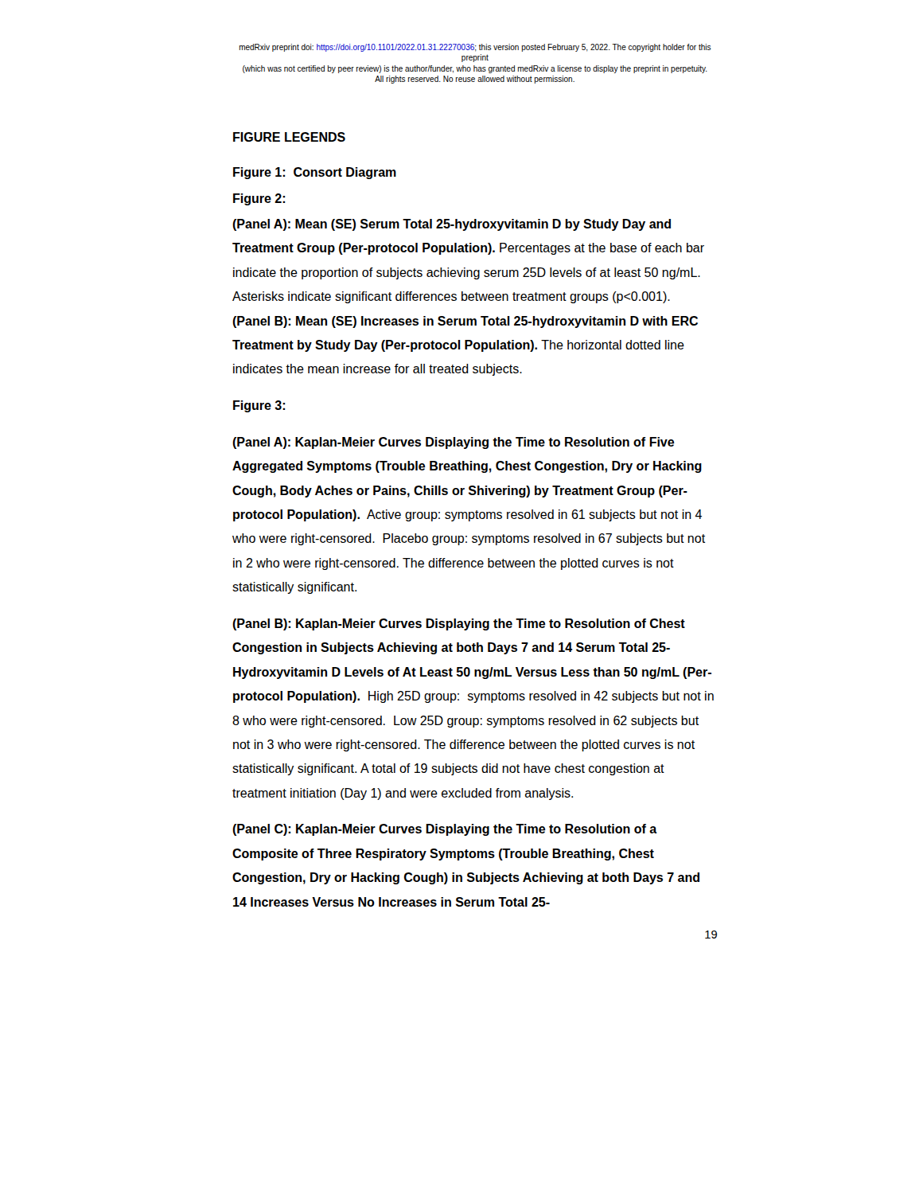medRxiv preprint doi: https://doi.org/10.1101/2022.01.31.22270036; this version posted February 5, 2022. The copyright holder for this preprint
(which was not certified by peer review) is the author/funder, who has granted medRxiv a license to display the preprint in perpetuity.
All rights reserved. No reuse allowed without permission.
FIGURE LEGENDS
Figure 1: Consort Diagram
Figure 2:
(Panel A): Mean (SE) Serum Total 25-hydroxyvitamin D by Study Day and Treatment Group (Per-protocol Population). Percentages at the base of each bar indicate the proportion of subjects achieving serum 25D levels of at least 50 ng/mL. Asterisks indicate significant differences between treatment groups (p<0.001).
(Panel B): Mean (SE) Increases in Serum Total 25-hydroxyvitamin D with ERC Treatment by Study Day (Per-protocol Population). The horizontal dotted line indicates the mean increase for all treated subjects.
Figure 3:
(Panel A): Kaplan-Meier Curves Displaying the Time to Resolution of Five Aggregated Symptoms (Trouble Breathing, Chest Congestion, Dry or Hacking Cough, Body Aches or Pains, Chills or Shivering) by Treatment Group (Per-protocol Population). Active group: symptoms resolved in 61 subjects but not in 4 who were right-censored. Placebo group: symptoms resolved in 67 subjects but not in 2 who were right-censored. The difference between the plotted curves is not statistically significant.
(Panel B): Kaplan-Meier Curves Displaying the Time to Resolution of Chest Congestion in Subjects Achieving at both Days 7 and 14 Serum Total 25-Hydroxyvitamin D Levels of At Least 50 ng/mL Versus Less than 50 ng/mL (Per-protocol Population). High 25D group: symptoms resolved in 42 subjects but not in 8 who were right-censored. Low 25D group: symptoms resolved in 62 subjects but not in 3 who were right-censored. The difference between the plotted curves is not statistically significant. A total of 19 subjects did not have chest congestion at treatment initiation (Day 1) and were excluded from analysis.
(Panel C): Kaplan-Meier Curves Displaying the Time to Resolution of a Composite of Three Respiratory Symptoms (Trouble Breathing, Chest Congestion, Dry or Hacking Cough) in Subjects Achieving at both Days 7 and 14 Increases Versus No Increases in Serum Total 25-
19